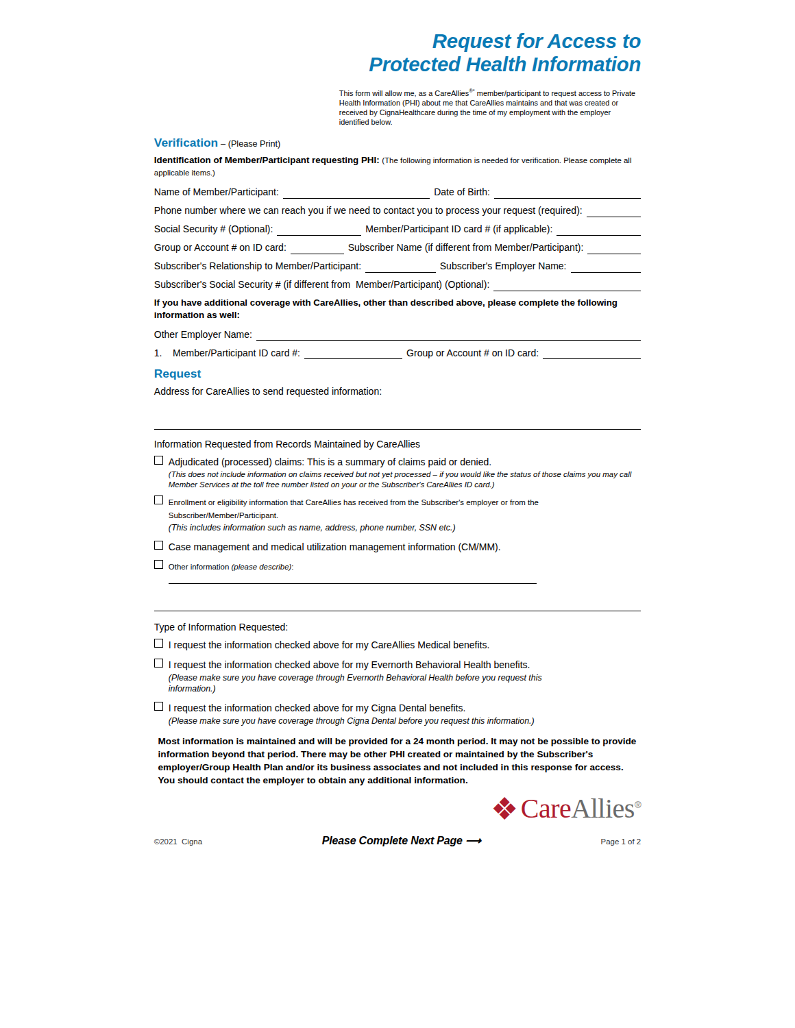Request for Access to
Protected Health Information
This form will allow me, as a CareAllies®* member/participant to request access to Private Health Information (PHI) about me that CareAllies maintains and that was created or received by CignaHealthcare during the time of my employment with the employer identified below.
Verification
– (Please Print)
Identification of Member/Participant requesting PHI: (The following information is needed for verification. Please complete all applicable items.)
Name of Member/Participant: Date of Birth:
Phone number where we can reach you if we need to contact you to process your request (required):
Social Security # (Optional): Member/Participant ID card # (if applicable):
Group or Account # on ID card: Subscriber Name (if different from Member/Participant):
Subscriber's Relationship to Member/Participant: Subscriber's Employer Name:
Subscriber's Social Security # (if different from Member/Participant) (Optional):
If you have additional coverage with CareAllies, other than described above, please complete the following information as well:
Other Employer Name:
1. Member/Participant ID card #: Group or Account # on ID card:
Request
Address for CareAllies to send requested information:
Information Requested from Records Maintained by CareAllies
Adjudicated (processed) claims: This is a summary of claims paid or denied. (This does not include information on claims received but not yet processed – if you would like the status of those claims you may call Member Services at the toll free number listed on your or the Subscriber's CareAllies ID card.)
Enrollment or eligibility information that CareAllies has received from the Subscriber's employer or from the Subscriber/Member/Participant. (This includes information such as name, address, phone number, SSN etc.)
Case management and medical utilization management information (CM/MM).
Other information (please describe):
Type of Information Requested:
I request the information checked above for my CareAllies Medical benefits.
I request the information checked above for my Evernorth Behavioral Health benefits. (Please make sure you have coverage through Evernorth Behavioral Health before you request this
information.)
I request the information checked above for my Cigna Dental benefits. (Please make sure you have coverage through Cigna Dental before you request this information.)
Most information is maintained and will be provided for a 24 month period. It may not be possible to provide information beyond that period. There may be other PHI created or maintained by the Subscriber's employer/Group Health Plan and/or its business associates and not included in this response for access. You should contact the employer to obtain any additional information.
❖ Care Allies®
©2021 Cigna Please Complete Next Page ⟶ Page 1 of 2